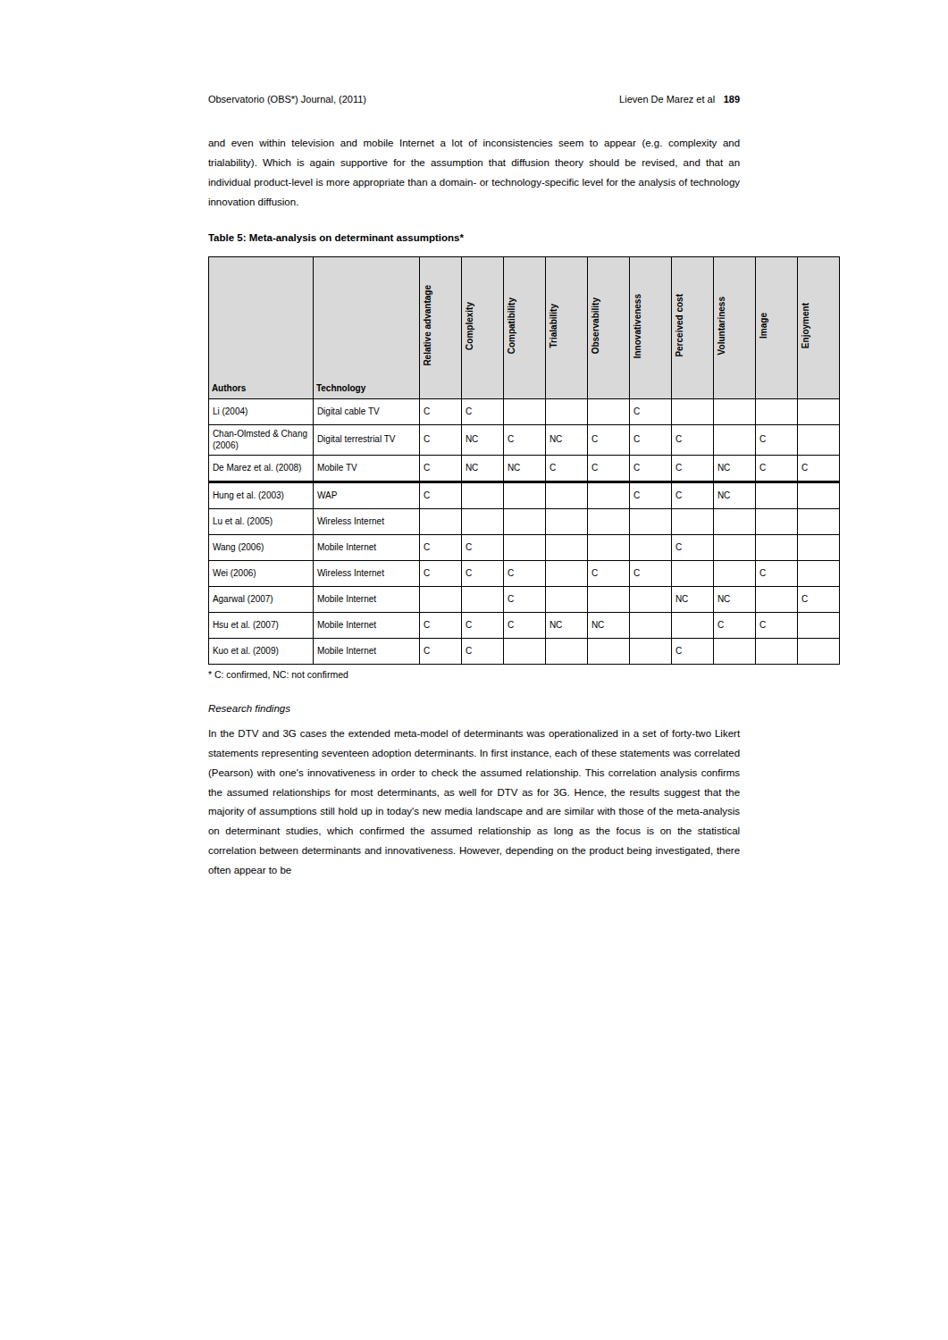Observatorio (OBS*) Journal, (2011)
Lieven De Marez et al 189
and even within television and mobile Internet a lot of inconsistencies seem to appear (e.g. complexity and trialability). Which is again supportive for the assumption that diffusion theory should be revised, and that an individual product-level is more appropriate than a domain- or technology-specific level for the analysis of technology innovation diffusion.
Table 5: Meta-analysis on determinant assumptions*
| Authors | Technology | Relative advantage | Complexity | Compatibility | Trialability | Observability | Innovativeness | Perceived cost | Voluntariness | Image | Enjoyment |
| --- | --- | --- | --- | --- | --- | --- | --- | --- | --- | --- | --- |
| Li (2004) | Digital cable TV | C | C | | | | C | | | | |
| Chan-Olmsted & Chang (2006) | Digital terrestrial TV | C | NC | C | NC | C | C | C | | C | |
| De Marez et al. (2008) | Mobile TV | C | NC | NC | C | C | C | C | NC | C | C |
| Hung et al. (2003) | WAP | C | | | | | C | C | NC | | |
| Lu et al. (2005) | Wireless Internet | | | | | | | | | | |
| Wang (2006) | Mobile Internet | C | C | | | | | C | | | |
| Wei (2006) | Wireless Internet | C | C | C | | C | C | | | C | |
| Agarwal (2007) | Mobile Internet | | | C | | | | NC | NC | | C |
| Hsu et al. (2007) | Mobile Internet | C | C | C | NC | NC | | | C | C | |
| Kuo et al. (2009) | Mobile Internet | C | C | | | | | C | | | |
* C: confirmed, NC: not confirmed
Research findings
In the DTV and 3G cases the extended meta-model of determinants was operationalized in a set of forty-two Likert statements representing seventeen adoption determinants. In first instance, each of these statements was correlated (Pearson) with one's innovativeness in order to check the assumed relationship. This correlation analysis confirms the assumed relationships for most determinants, as well for DTV as for 3G. Hence, the results suggest that the majority of assumptions still hold up in today's new media landscape and are similar with those of the meta-analysis on determinant studies, which confirmed the assumed relationship as long as the focus is on the statistical correlation between determinants and innovativeness. However, depending on the product being investigated, there often appear to be